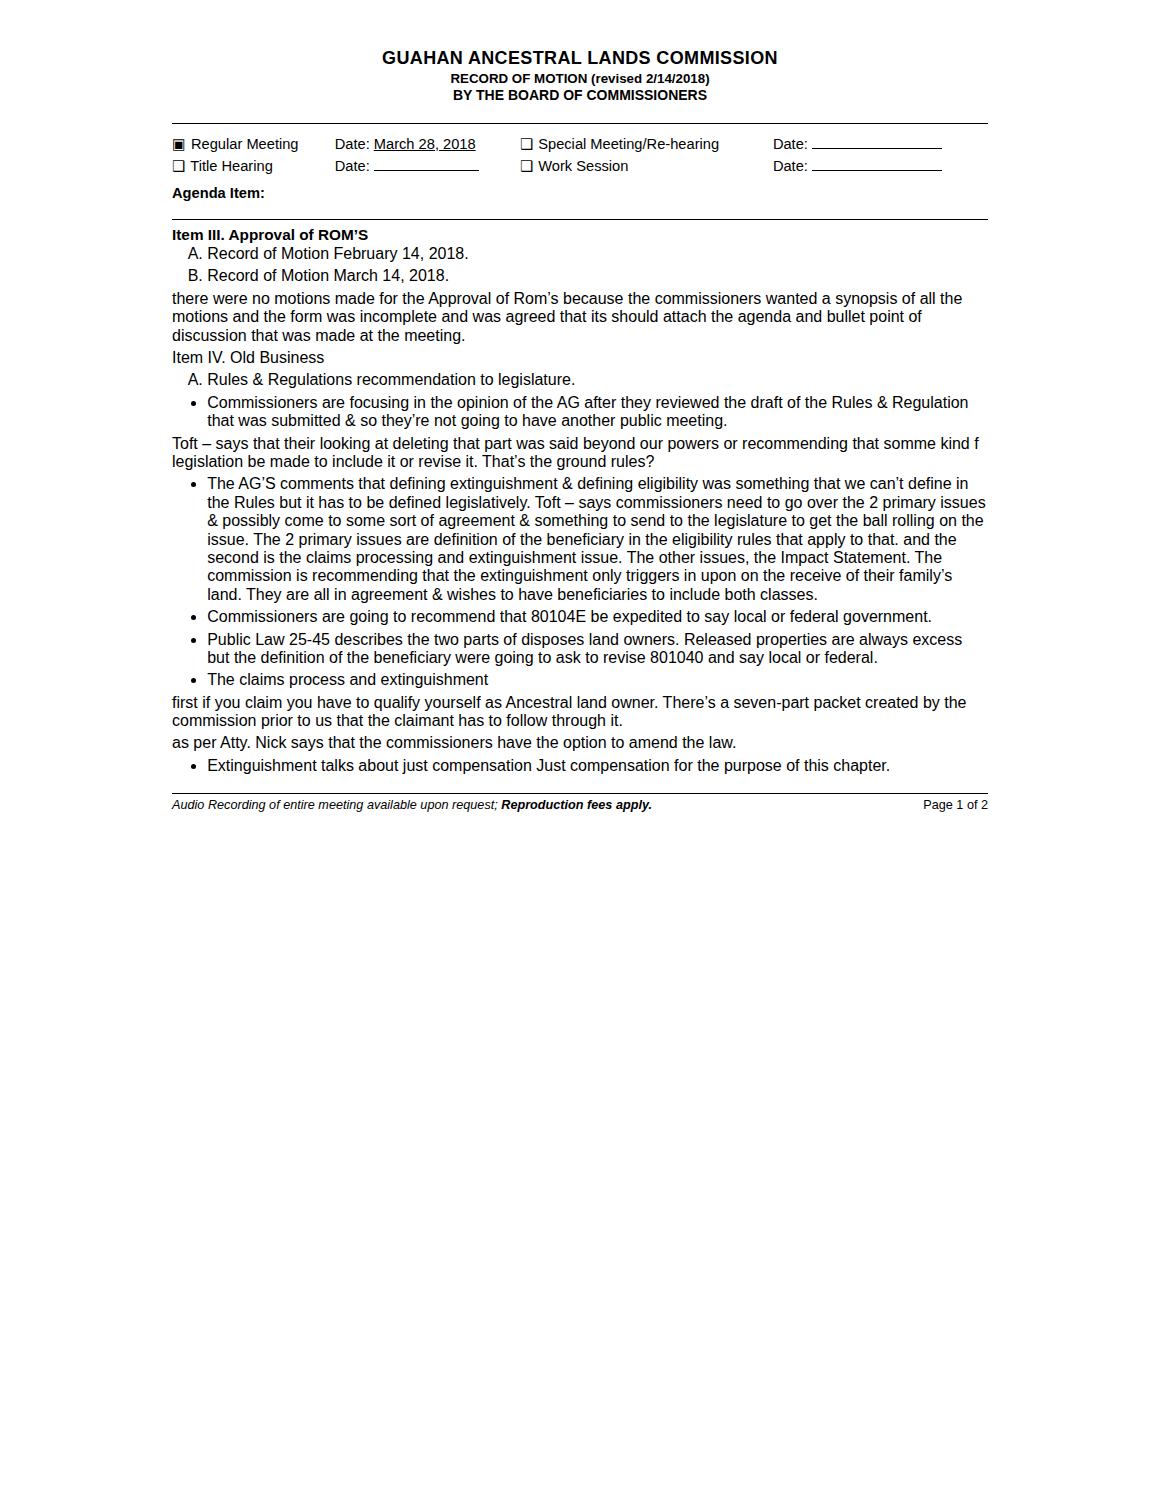GUAHAN ANCESTRAL LANDS COMMISSION
RECORD OF MOTION (revised 2/14/2018)
BY THE BOARD OF COMMISSIONERS
| ▣ Regular Meeting | Date: March 28, 2018 | ❑ Special Meeting/Re-hearing | Date: |
| ❑ Title Hearing | Date: | ❑ Work Session | Date: |
Agenda Item:
Item III. Approval of ROM’S
Record of Motion February 14, 2018.
Record of Motion March 14, 2018.
there were no motions made for the Approval of Rom’s because the commissioners wanted a synopsis of all the motions and the form was incomplete and was agreed that its should attach the agenda and bullet point of discussion that was made at the meeting.
Item IV. Old Business
Rules & Regulations recommendation to legislature.
Commissioners are focusing in the opinion of the AG after they reviewed the draft of the Rules & Regulation that was submitted & so they’re not going to have another public meeting.
Toft – says that their looking at deleting that part was said beyond our powers or recommending that somme kind f legislation be made to include it or revise it. That’s the ground rules?
The AG’S comments that defining extinguishment & defining eligibility was something that we can’t define in the Rules but it has to be defined legislatively. Toft – says commissioners need to go over the 2 primary issues & possibly come to some sort of agreement & something to send to the legislature to get the ball rolling on the issue. The 2 primary issues are definition of the beneficiary in the eligibility rules that apply to that. and the second is the claims processing and extinguishment issue. The other issues, the Impact Statement. The commission is recommending that the extinguishment only triggers in upon on the receive of their family’s land. They are all in agreement & wishes to have beneficiaries to include both classes.
Commissioners are going to recommend that 80104E be expedited to say local or federal government.
Public Law 25-45 describes the two parts of disposes land owners. Released properties are always excess but the definition of the beneficiary were going to ask to revise 801040 and say local or federal.
The claims process and extinguishment
first if you claim you have to qualify yourself as Ancestral land owner. There’s a seven-part packet created by the commission prior to us that the claimant has to follow through it.
as per Atty. Nick says that the commissioners have the option to amend the law.
Extinguishment talks about just compensation Just compensation for the purpose of this chapter.
Audio Recording of entire meeting available upon request; Reproduction fees apply. Page 1 of 2